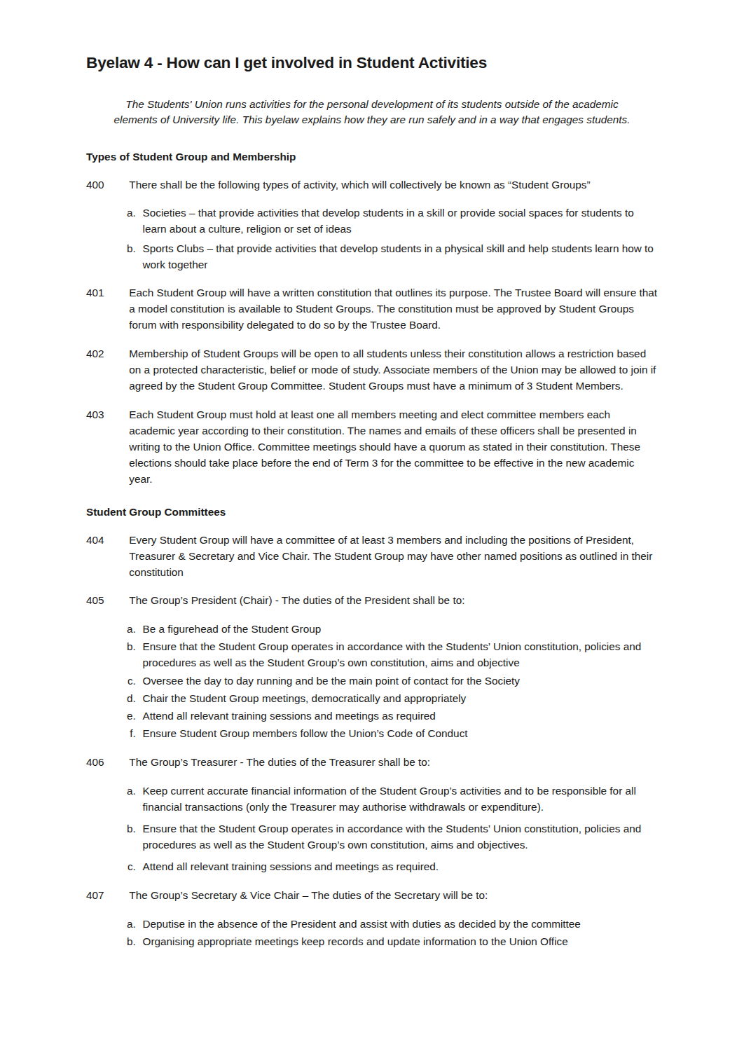Byelaw 4 - How can I get involved in Student Activities
The Students' Union runs activities for the personal development of its students outside of the academic elements of University life. This byelaw explains how they are run safely and in a way that engages students.
Types of Student Group and Membership
400
There shall be the following types of activity, which will collectively be known as “Student Groups”
Societies – that provide activities that develop students in a skill or provide social spaces for students to learn about a culture, religion or set of ideas
Sports Clubs – that provide activities that develop students in a physical skill and help students learn how to work together
401
Each Student Group will have a written constitution that outlines its purpose. The Trustee Board will ensure that a model constitution is available to Student Groups. The constitution must be approved by Student Groups forum with responsibility delegated to do so by the Trustee Board.
402
Membership of Student Groups will be open to all students unless their constitution allows a restriction based on a protected characteristic, belief or mode of study. Associate members of the Union may be allowed to join if agreed by the Student Group Committee. Student Groups must have a minimum of 3 Student Members.
403
Each Student Group must hold at least one all members meeting and elect committee members each academic year according to their constitution. The names and emails of these officers shall be presented in writing to the Union Office. Committee meetings should have a quorum as stated in their constitution. These elections should take place before the end of Term 3 for the committee to be effective in the new academic year.
Student Group Committees
404
Every Student Group will have a committee of at least 3 members and including the positions of President, Treasurer & Secretary and Vice Chair. The Student Group may have other named positions as outlined in their constitution
405
The Group’s President (Chair) - The duties of the President shall be to:
Be a figurehead of the Student Group
Ensure that the Student Group operates in accordance with the Students’ Union constitution, policies and procedures as well as the Student Group’s own constitution, aims and objective
Oversee the day to day running and be the main point of contact for the Society
Chair the Student Group meetings, democratically and appropriately
Attend all relevant training sessions and meetings as required
Ensure Student Group members follow the Union’s Code of Conduct
406
The Group’s Treasurer - The duties of the Treasurer shall be to:
Keep current accurate financial information of the Student Group’s activities and to be responsible for all financial transactions (only the Treasurer may authorise withdrawals or expenditure).
Ensure that the Student Group operates in accordance with the Students’ Union constitution, policies and procedures as well as the Student Group’s own constitution, aims and objectives.
Attend all relevant training sessions and meetings as required.
407
The Group’s Secretary & Vice Chair – The duties of the Secretary will be to:
Deputise in the absence of the President and assist with duties as decided by the committee
Organising appropriate meetings keep records and update information to the Union Office